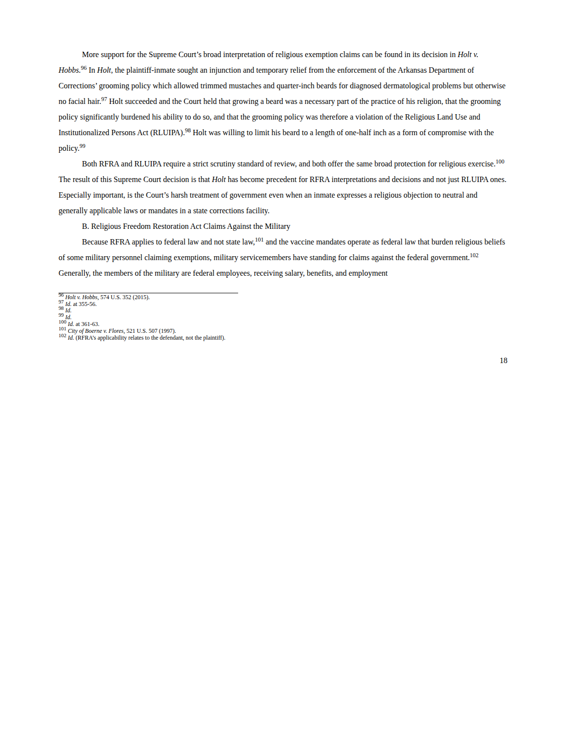More support for the Supreme Court’s broad interpretation of religious exemption claims can be found in its decision in Holt v. Hobbs.96 In Holt, the plaintiff-inmate sought an injunction and temporary relief from the enforcement of the Arkansas Department of Corrections’ grooming policy which allowed trimmed mustaches and quarter-inch beards for diagnosed dermatological problems but otherwise no facial hair.97 Holt succeeded and the Court held that growing a beard was a necessary part of the practice of his religion, that the grooming policy significantly burdened his ability to do so, and that the grooming policy was therefore a violation of the Religious Land Use and Institutionalized Persons Act (RLUIPA).98 Holt was willing to limit his beard to a length of one-half inch as a form of compromise with the policy.99
Both RFRA and RLUIPA require a strict scrutiny standard of review, and both offer the same broad protection for religious exercise.100 The result of this Supreme Court decision is that Holt has become precedent for RFRA interpretations and decisions and not just RLUIPA ones. Especially important, is the Court’s harsh treatment of government even when an inmate expresses a religious objection to neutral and generally applicable laws or mandates in a state corrections facility.
B. Religious Freedom Restoration Act Claims Against the Military
Because RFRA applies to federal law and not state law,101 and the vaccine mandates operate as federal law that burden religious beliefs of some military personnel claiming exemptions, military servicemembers have standing for claims against the federal government.102 Generally, the members of the military are federal employees, receiving salary, benefits, and employment
96 Holt v. Hobbs, 574 U.S. 352 (2015).
97 Id. at 355-56.
98 Id.
99 Id.
100 Id. at 361-63.
101 City of Boerne v. Flores, 521 U.S. 507 (1997).
102 Id. (RFRA’s applicability relates to the defendant, not the plaintiff).
18